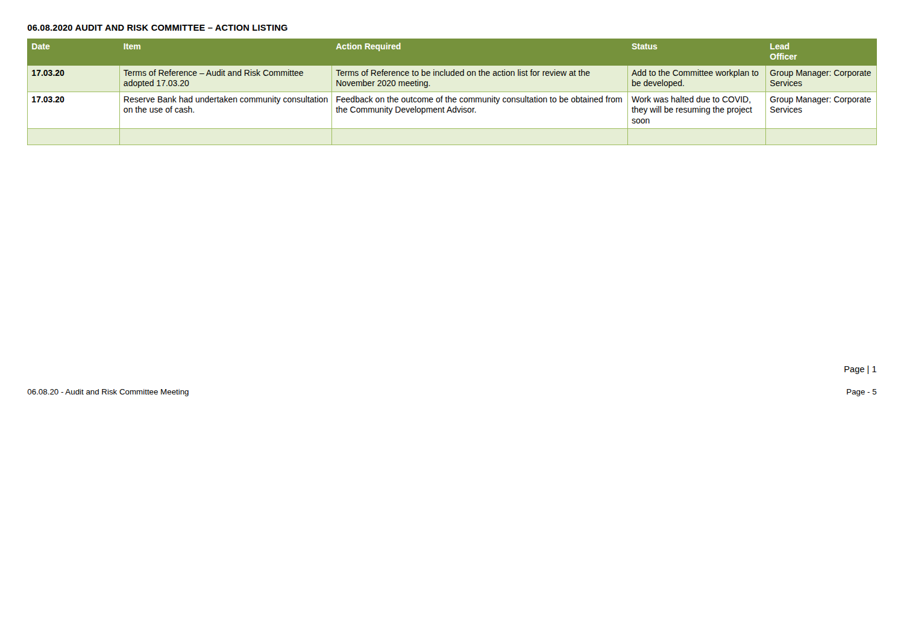06.08.2020 AUDIT AND RISK COMMITTEE – ACTION LISTING
| Date | Item | Action Required | Status | Lead Officer |
| --- | --- | --- | --- | --- |
| 17.03.20 | Terms of Reference – Audit and Risk Committee adopted 17.03.20 | Terms of Reference to be included on the action list for review at the November 2020 meeting. | Add to the Committee workplan to be developed. | Group Manager: Corporate Services |
| 17.03.20 | Reserve Bank had undertaken community consultation on the use of cash. | Feedback on the outcome of the community consultation to be obtained from the Community Development Advisor. | Work was halted due to COVID, they will be resuming the project soon | Group Manager: Corporate Services |
Page | 1
06.08.20 - Audit and Risk Committee Meeting
Page - 5